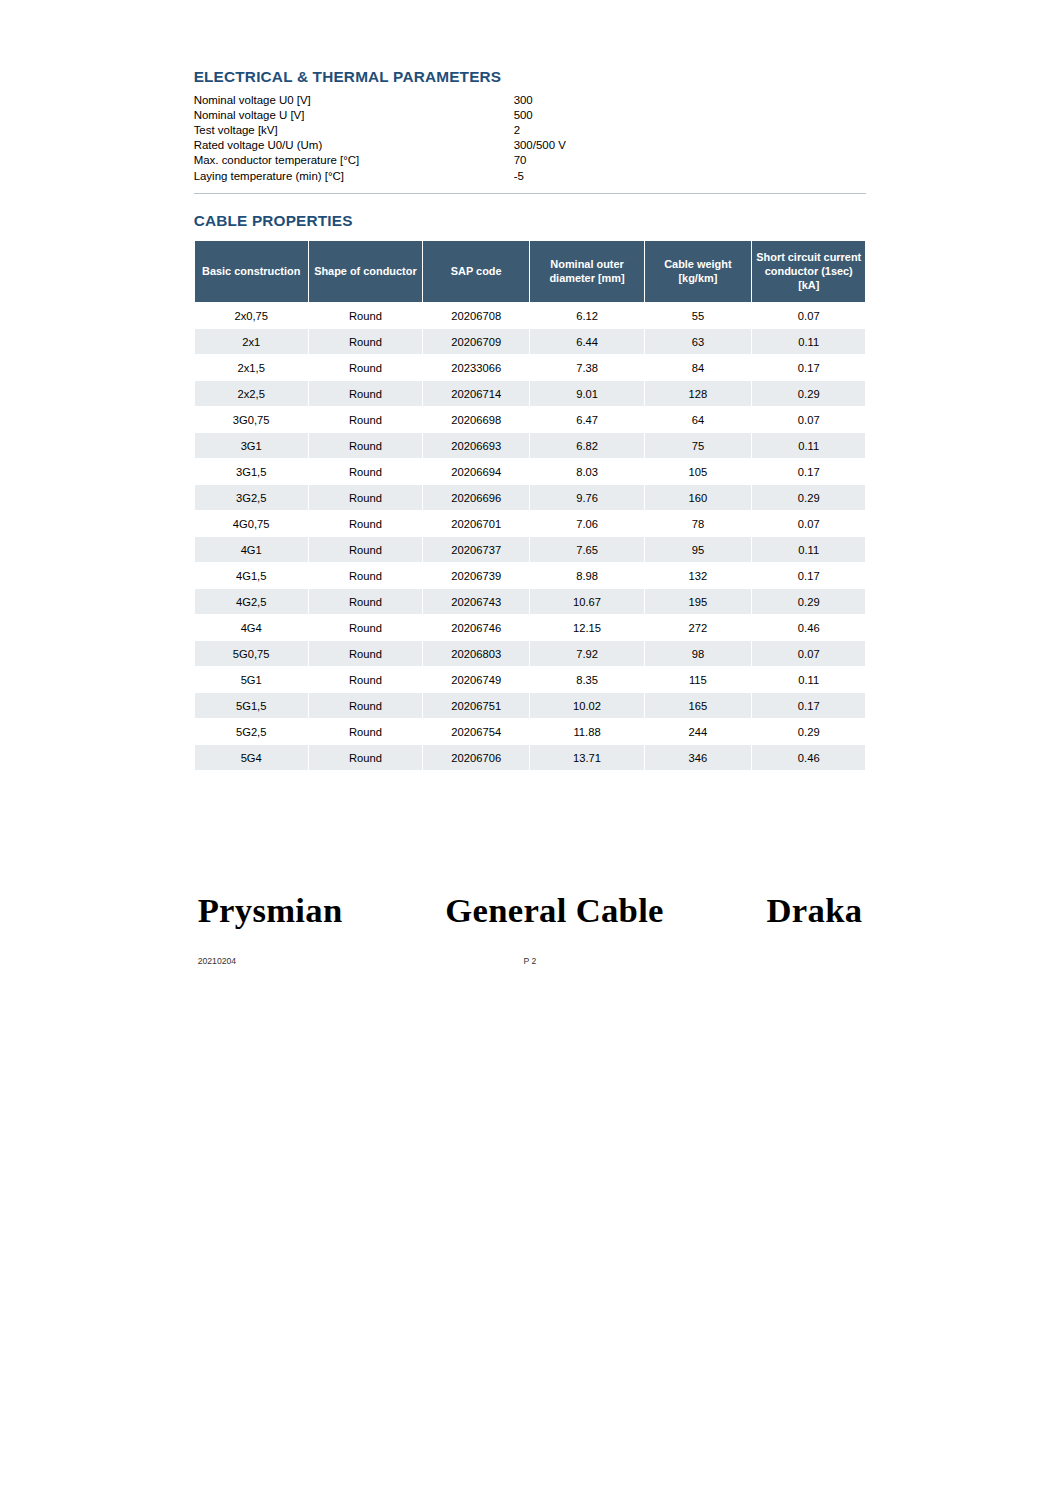ELECTRICAL & THERMAL PARAMETERS
| Nominal voltage U0 [V] | 300 |
| Nominal voltage U [V] | 500 |
| Test voltage [kV] | 2 |
| Rated voltage U0/U (Um) | 300/500 V |
| Max. conductor temperature [°C] | 70 |
| Laying temperature (min) [°C] | -5 |
CABLE PROPERTIES
| Basic construction | Shape of conductor | SAP code | Nominal outer diameter [mm] | Cable weight [kg/km] | Short circuit current conductor (1sec) [kA] |
| --- | --- | --- | --- | --- | --- |
| 2x0,75 | Round | 20206708 | 6.12 | 55 | 0.07 |
| 2x1 | Round | 20206709 | 6.44 | 63 | 0.11 |
| 2x1,5 | Round | 20233066 | 7.38 | 84 | 0.17 |
| 2x2,5 | Round | 20206714 | 9.01 | 128 | 0.29 |
| 3G0,75 | Round | 20206698 | 6.47 | 64 | 0.07 |
| 3G1 | Round | 20206693 | 6.82 | 75 | 0.11 |
| 3G1,5 | Round | 20206694 | 8.03 | 105 | 0.17 |
| 3G2,5 | Round | 20206696 | 9.76 | 160 | 0.29 |
| 4G0,75 | Round | 20206701 | 7.06 | 78 | 0.07 |
| 4G1 | Round | 20206737 | 7.65 | 95 | 0.11 |
| 4G1,5 | Round | 20206739 | 8.98 | 132 | 0.17 |
| 4G2,5 | Round | 20206743 | 10.67 | 195 | 0.29 |
| 4G4 | Round | 20206746 | 12.15 | 272 | 0.46 |
| 5G0,75 | Round | 20206803 | 7.92 | 98 | 0.07 |
| 5G1 | Round | 20206749 | 8.35 | 115 | 0.11 |
| 5G1,5 | Round | 20206751 | 10.02 | 165 | 0.17 |
| 5G2,5 | Round | 20206754 | 11.88 | 244 | 0.29 |
| 5G4 | Round | 20206706 | 13.71 | 346 | 0.46 |
Prysmian
General Cable
Draka
20210204 P 2